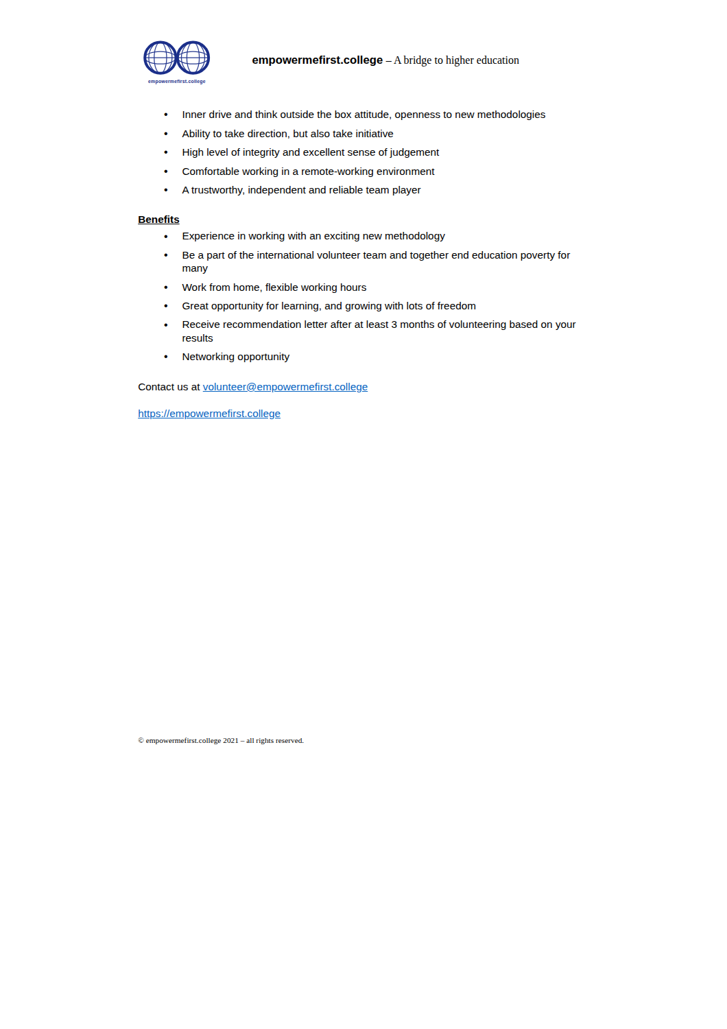empowermefirst.college
empowermefirst.college – A bridge to higher education
Inner drive and think outside the box attitude, openness to new methodologies
Ability to take direction, but also take initiative
High level of integrity and excellent sense of judgement
Comfortable working in a remote-working environment
A trustworthy, independent and reliable team player
Benefits
Experience in working with an exciting new methodology
Be a part of the international volunteer team and together end education poverty for many
Work from home, flexible working hours
Great opportunity for learning, and growing with lots of freedom
Receive recommendation letter after at least 3 months of volunteering based on your results
Networking opportunity
Contact us at volunteer@empowermefirst.college
https://empowermefirst.college
© empowermefirst.college 2021 – all rights reserved.